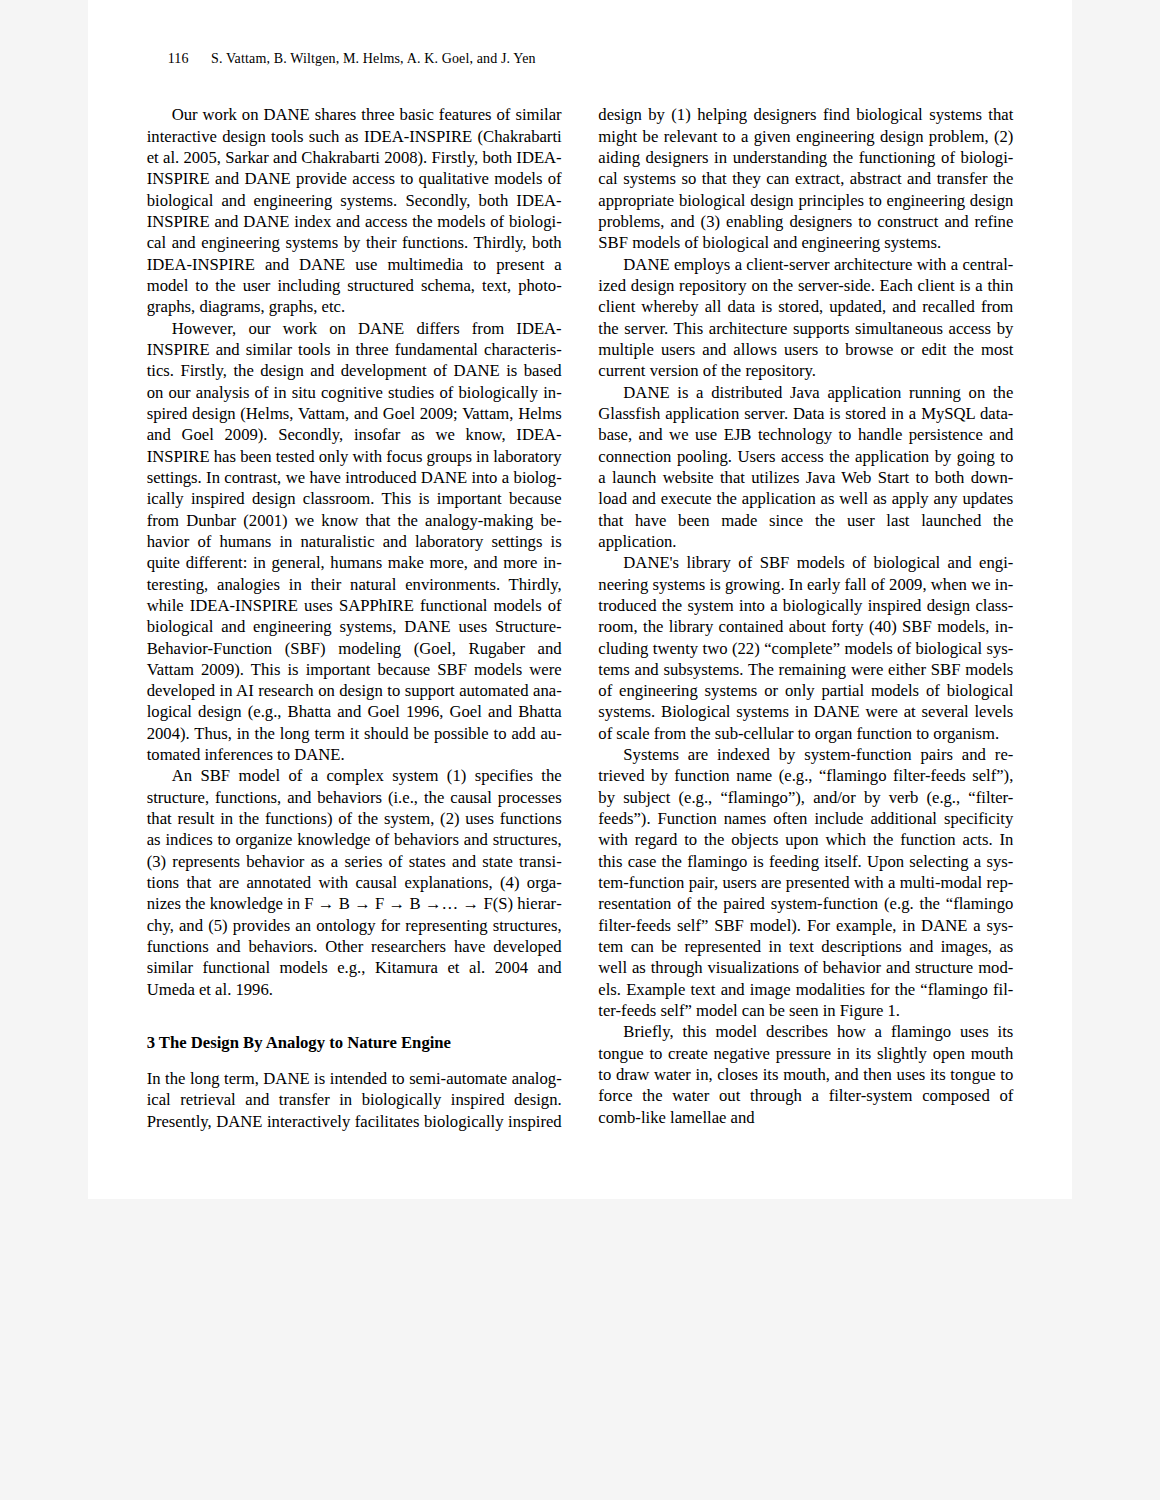116 S. Vattam, B. Wiltgen, M. Helms, A. K. Goel, and J. Yen
Our work on DANE shares three basic features of similar interactive design tools such as IDEA-INSPIRE (Chakrabarti et al. 2005, Sarkar and Chakrabarti 2008). Firstly, both IDEA-INSPIRE and DANE provide access to qualitative models of biological and engineering systems. Secondly, both IDEA-INSPIRE and DANE index and access the models of biological and engineering systems by their functions. Thirdly, both IDEA-INSPIRE and DANE use multimedia to present a model to the user including structured schema, text, photographs, diagrams, graphs, etc.
However, our work on DANE differs from IDEA-INSPIRE and similar tools in three fundamental characteristics. Firstly, the design and development of DANE is based on our analysis of in situ cognitive studies of biologically inspired design (Helms, Vattam, and Goel 2009; Vattam, Helms and Goel 2009). Secondly, insofar as we know, IDEA-INSPIRE has been tested only with focus groups in laboratory settings. In contrast, we have introduced DANE into a biologically inspired design classroom. This is important because from Dunbar (2001) we know that the analogy-making behavior of humans in naturalistic and laboratory settings is quite different: in general, humans make more, and more interesting, analogies in their natural environments. Thirdly, while IDEA-INSPIRE uses SAPPhIRE functional models of biological and engineering systems, DANE uses Structure-Behavior-Function (SBF) modeling (Goel, Rugaber and Vattam 2009). This is important because SBF models were developed in AI research on design to support automated analogical design (e.g., Bhatta and Goel 1996, Goel and Bhatta 2004). Thus, in the long term it should be possible to add automated inferences to DANE.
An SBF model of a complex system (1) specifies the structure, functions, and behaviors (i.e., the causal processes that result in the functions) of the system, (2) uses functions as indices to organize knowledge of behaviors and structures, (3) represents behavior as a series of states and state transitions that are annotated with causal explanations, (4) organizes the knowledge in F → B → F → B →… → F(S) hierarchy, and (5) provides an ontology for representing structures, functions and behaviors. Other researchers have developed similar functional models e.g., Kitamura et al. 2004 and Umeda et al. 1996.
3 The Design By Analogy to Nature Engine
In the long term, DANE is intended to semi-automate analogical retrieval and transfer in biologically inspired design. Presently, DANE interactively facilitates biologically inspired design by (1) helping designers find biological systems that might be relevant to a given engineering design problem, (2) aiding designers in understanding the functioning of biological systems so that they can extract, abstract and transfer the appropriate biological design principles to engineering design problems, and (3) enabling designers to construct and refine SBF models of biological and engineering systems.
DANE employs a client-server architecture with a centralized design repository on the server-side. Each client is a thin client whereby all data is stored, updated, and recalled from the server. This architecture supports simultaneous access by multiple users and allows users to browse or edit the most current version of the repository.
DANE is a distributed Java application running on the Glassfish application server. Data is stored in a MySQL database, and we use EJB technology to handle persistence and connection pooling. Users access the application by going to a launch website that utilizes Java Web Start to both download and execute the application as well as apply any updates that have been made since the user last launched the application.
DANE's library of SBF models of biological and engineering systems is growing. In early fall of 2009, when we introduced the system into a biologically inspired design classroom, the library contained about forty (40) SBF models, including twenty two (22) “complete” models of biological systems and subsystems. The remaining were either SBF models of engineering systems or only partial models of biological systems. Biological systems in DANE were at several levels of scale from the sub-cellular to organ function to organism.
Systems are indexed by system-function pairs and retrieved by function name (e.g., “flamingo filter-feeds self”), by subject (e.g., “flamingo”), and/or by verb (e.g., “filter-feeds”). Function names often include additional specificity with regard to the objects upon which the function acts. In this case the flamingo is feeding itself. Upon selecting a system-function pair, users are presented with a multi-modal representation of the paired system-function (e.g. the “flamingo filter-feeds self” SBF model). For example, in DANE a system can be represented in text descriptions and images, as well as through visualizations of behavior and structure models. Example text and image modalities for the “flamingo filter-feeds self” model can be seen in Figure 1.
Briefly, this model describes how a flamingo uses its tongue to create negative pressure in its slightly open mouth to draw water in, closes its mouth, and then uses its tongue to force the water out through a filter-system composed of comb-like lamellae and